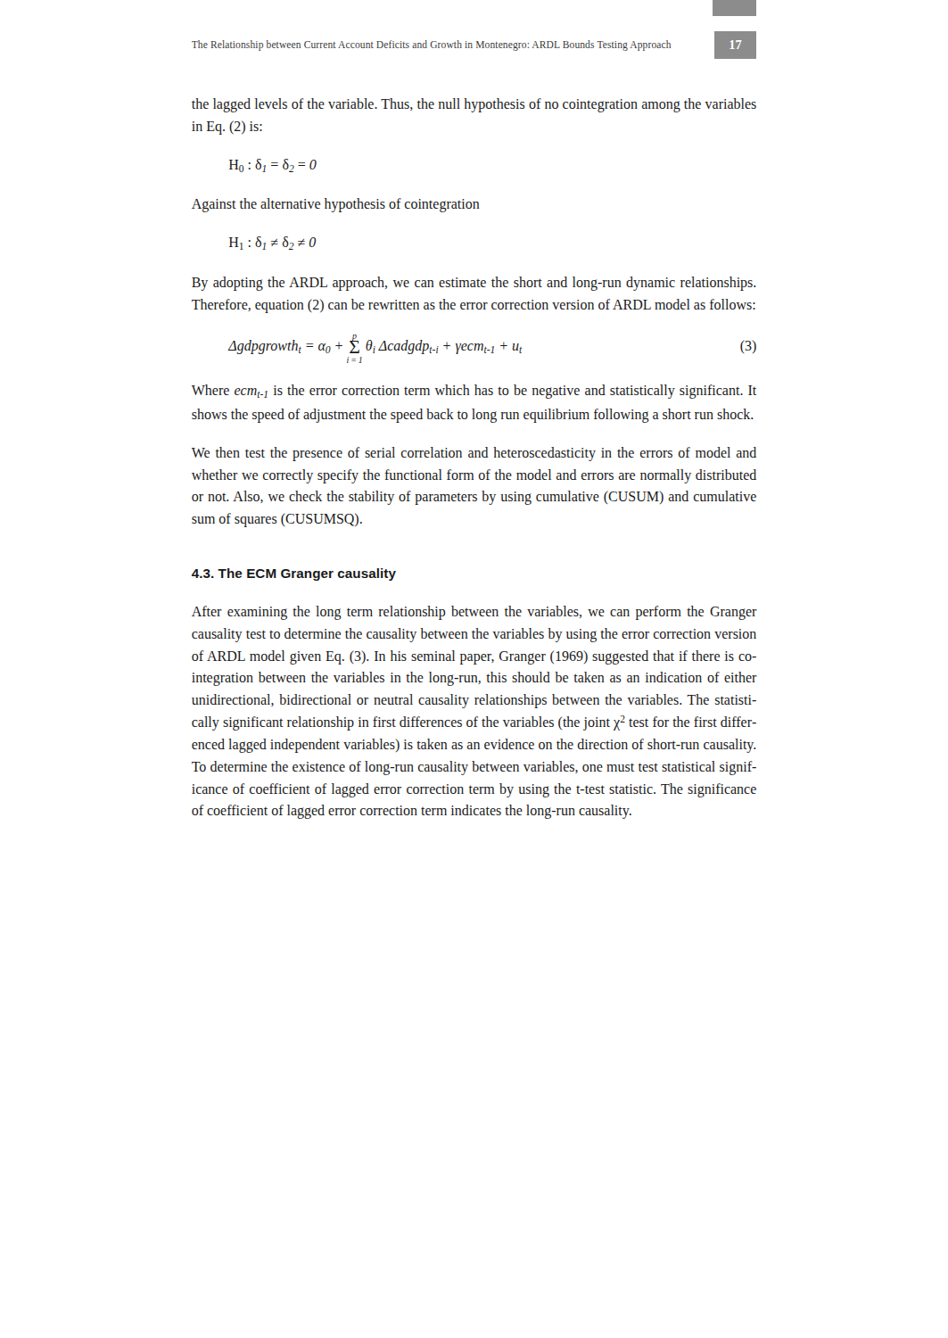The Relationship between Current Account Deficits and Growth in Montenegro: ARDL Bounds Testing Approach
17
the lagged levels of the variable. Thus, the null hypothesis of no cointegration among the variables in Eq. (2) is:
H0 : δ1 = δ2 = 0
Against the alternative hypothesis of cointegration
H1 : δ1 ≠ δ2 ≠ 0
By adopting the ARDL approach, we can estimate the short and long-run dynamic relationships. Therefore, equation (2) can be rewritten as the error correction version of ARDL model as follows:
Δgdpgrowtht = α0 + pΣi = 1 θi Δcadgdpt-i + γecmt-1 + ut (3)
Where ecmt-1 is the error correction term which has to be negative and statistically significant. It shows the speed of adjustment the speed back to long run equilibrium following a short run shock.
We then test the presence of serial correlation and heteroscedasticity in the errors of model and whether we correctly specify the functional form of the model and errors are normally distributed or not. Also, we check the stability of parameters by using cumulative (CUSUM) and cumulative sum of squares (CUSUMSQ).
4.3. The ECM Granger causality
After examining the long term relationship between the variables, we can perform the Granger causality test to determine the causality between the variables by using the error correction version of ARDL model given Eq. (3). In his seminal paper, Granger (1969) suggested that if there is co-integration between the variables in the long-run, this should be taken as an indication of either unidirectional, bidirectional or neutral causality relationships between the variables. The statistically significant relationship in first differences of the variables (the joint χ2 test for the first differenced lagged independent variables) is taken as an evidence on the direction of short-run causality. To determine the existence of long-run causality between variables, one must test statistical significance of coefficient of lagged error correction term by using the t-test statistic. The significance of coefficient of lagged error correction term indicates the long-run causality.